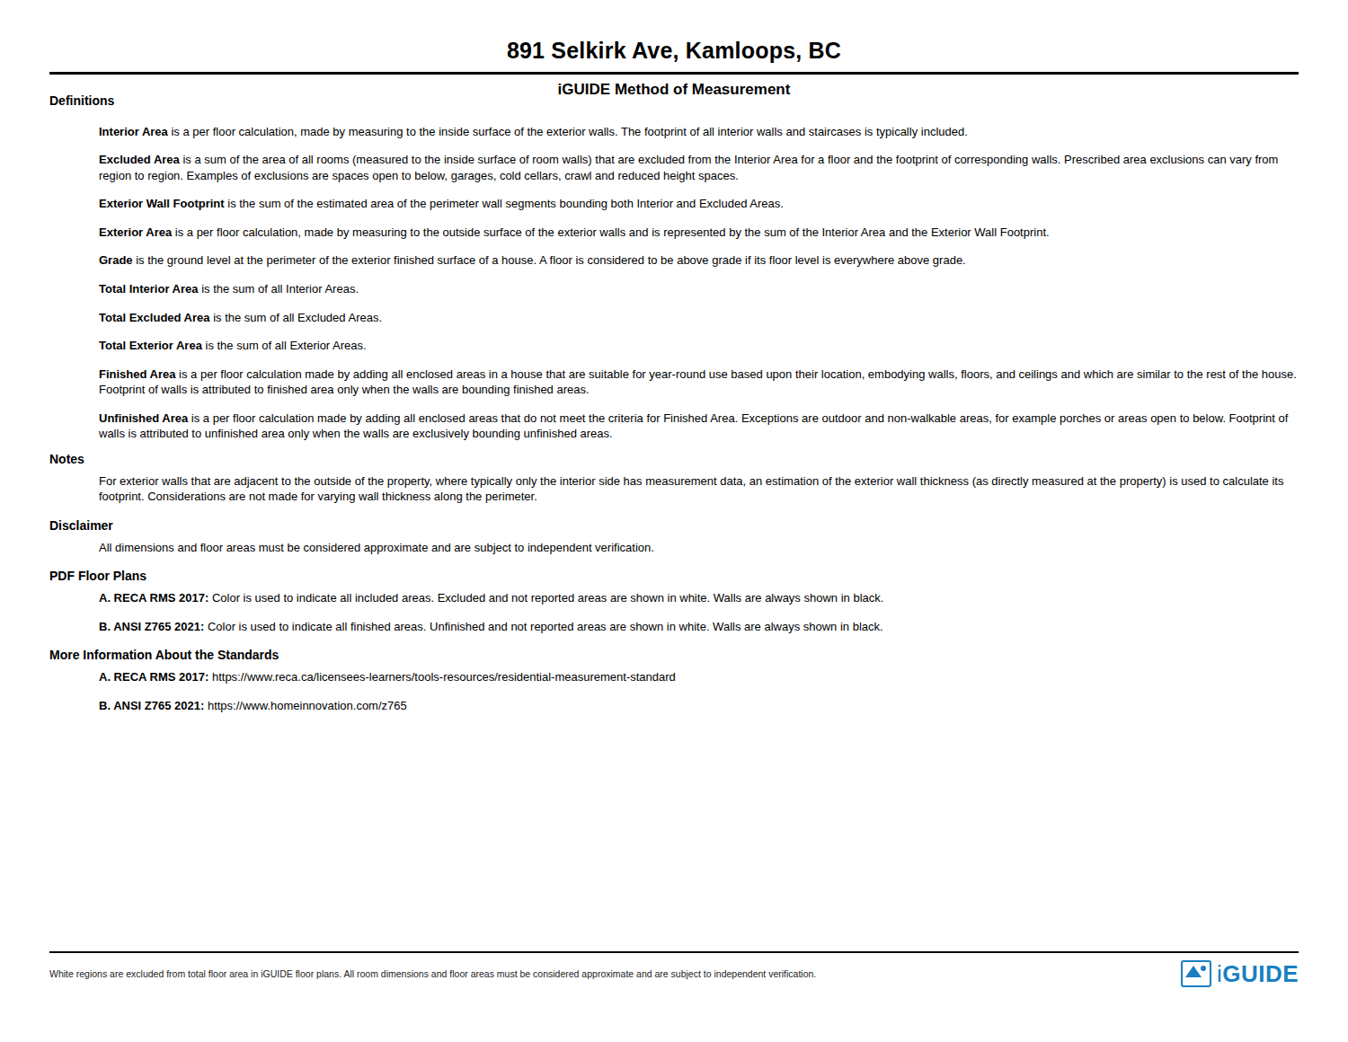891 Selkirk Ave, Kamloops, BC
iGUIDE Method of Measurement
Definitions
Interior Area is a per floor calculation, made by measuring to the inside surface of the exterior walls. The footprint of all interior walls and staircases is typically included.
Excluded Area is a sum of the area of all rooms (measured to the inside surface of room walls) that are excluded from the Interior Area for a floor and the footprint of corresponding walls. Prescribed area exclusions can vary from region to region. Examples of exclusions are spaces open to below, garages, cold cellars, crawl and reduced height spaces.
Exterior Wall Footprint is the sum of the estimated area of the perimeter wall segments bounding both Interior and Excluded Areas.
Exterior Area is a per floor calculation, made by measuring to the outside surface of the exterior walls and is represented by the sum of the Interior Area and the Exterior Wall Footprint.
Grade is the ground level at the perimeter of the exterior finished surface of a house. A floor is considered to be above grade if its floor level is everywhere above grade.
Total Interior Area is the sum of all Interior Areas.
Total Excluded Area is the sum of all Excluded Areas.
Total Exterior Area is the sum of all Exterior Areas.
Finished Area is a per floor calculation made by adding all enclosed areas in a house that are suitable for year-round use based upon their location, embodying walls, floors, and ceilings and which are similar to the rest of the house. Footprint of walls is attributed to finished area only when the walls are bounding finished areas.
Unfinished Area is a per floor calculation made by adding all enclosed areas that do not meet the criteria for Finished Area. Exceptions are outdoor and non-walkable areas, for example porches or areas open to below. Footprint of walls is attributed to unfinished area only when the walls are exclusively bounding unfinished areas.
Notes
For exterior walls that are adjacent to the outside of the property, where typically only the interior side has measurement data, an estimation of the exterior wall thickness (as directly measured at the property) is used to calculate its footprint. Considerations are not made for varying wall thickness along the perimeter.
Disclaimer
All dimensions and floor areas must be considered approximate and are subject to independent verification.
PDF Floor Plans
A. RECA RMS 2017: Color is used to indicate all included areas. Excluded and not reported areas are shown in white. Walls are always shown in black.
B. ANSI Z765 2021: Color is used to indicate all finished areas. Unfinished and not reported areas are shown in white. Walls are always shown in black.
More Information About the Standards
A. RECA RMS 2017: https://www.reca.ca/licensees-learners/tools-resources/residential-measurement-standard
B. ANSI Z765 2021: https://www.homeinnovation.com/z765
White regions are excluded from total floor area in iGUIDE floor plans. All room dimensions and floor areas must be considered approximate and are subject to independent verification.
i GUIDE